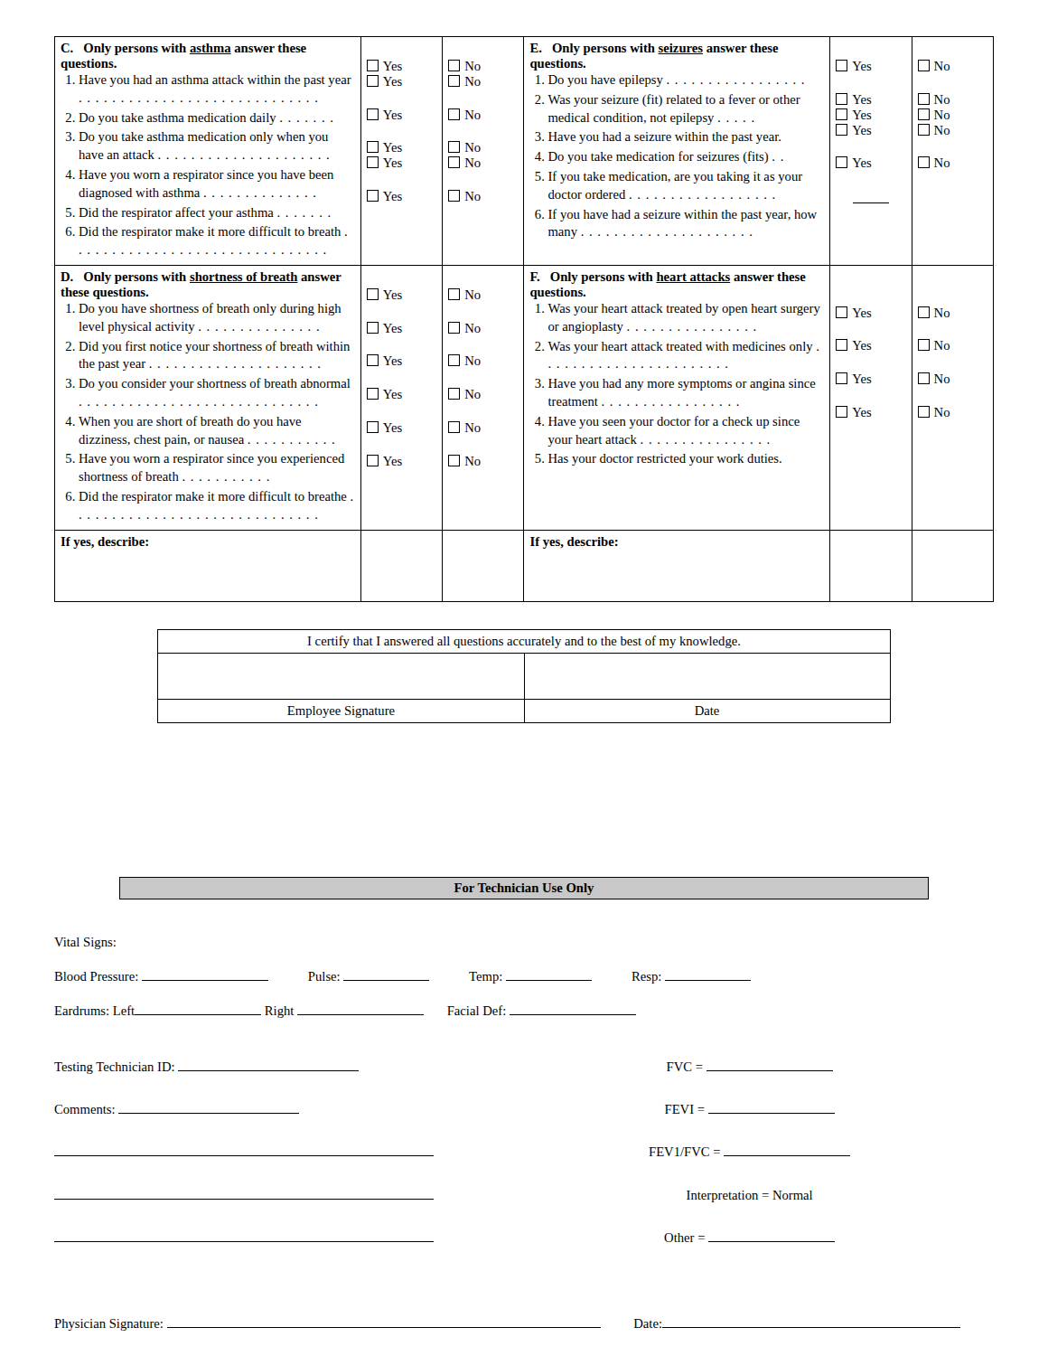| C. Only persons with asthma answer these questions. Have you had an asthma attack within the past year . . . . . . . . . . . . . . . . . . . . . . . . . . . . . Do you take asthma medication daily . . . . . . . Do you take asthma medication only when you have an attack . . . . . . . . . . . . . . . . . . . . . Have you worn a respirator since you have been diagnosed with asthma . . . . . . . . . . . . . . Did the respirator affect your asthma . . . . . . . Did the respirator make it more difficult to breath . . . . . . . . . . . . . . . . . . . . . . . . . . . . . . . | Yes Yes Yes Yes Yes Yes | No No No No No No | E. Only persons with seizures answer these questions. Do you have epilepsy . . . . . . . . . . . . . . . . . Was your seizure (fit) related to a fever or other medical condition, not epilepsy . . . . . Have you had a seizure within the past year. Do you take medication for seizures (fits) . . If you take medication, are you taking it as your doctor ordered . . . . . . . . . . . . . . . . . . If you have had a seizure within the past year, how many . . . . . . . . . . . . . . . . . . . . . | Yes Yes Yes Yes Yes | No No No No No |
| D. Only persons with shortness of breath answer these questions. Do you have shortness of breath only during high level physical activity . . . . . . . . . . . . . . . Did you first notice your shortness of breath within the past year . . . . . . . . . . . . . . . . . . . . . Do you consider your shortness of breath abnormal . . . . . . . . . . . . . . . . . . . . . . . . . . . . . When you are short of breath do you have dizziness, chest pain, or nausea . . . . . . . . . . . Have you worn a respirator since you experienced shortness of breath . . . . . . . . . . . Did the respirator make it more difficult to breathe . . . . . . . . . . . . . . . . . . . . . . . . . . . . . . | Yes Yes Yes Yes Yes Yes | No No No No No No | F. Only persons with heart attacks answer these questions. Was your heart attack treated by open heart surgery or angioplasty . . . . . . . . . . . . . . . . Was your heart attack treated with medicines only . . . . . . . . . . . . . . . . . . . . . . . Have you had any more symptoms or angina since treatment . . . . . . . . . . . . . . . . . Have you seen your doctor for a check up since your heart attack . . . . . . . . . . . . . . . . Has your doctor restricted your work duties. | Yes Yes Yes Yes | No No No No |
| If yes, describe: | | | If yes, describe: | | |
| I certify that I answered all questions accurately and to the best of my knowledge. |
| Employee Signature | Date |
For Technician Use Only
Vital Signs:
Blood Pressure: Pulse: Temp: Resp:
Eardrums: Left Right Facial Def:
| Testing Technician ID: | FVC = |
| Comments: | FEVI = |
| | FEV1/FVC = |
| | Interpretation = Normal |
| | Other = |
Physician Signature: Date: